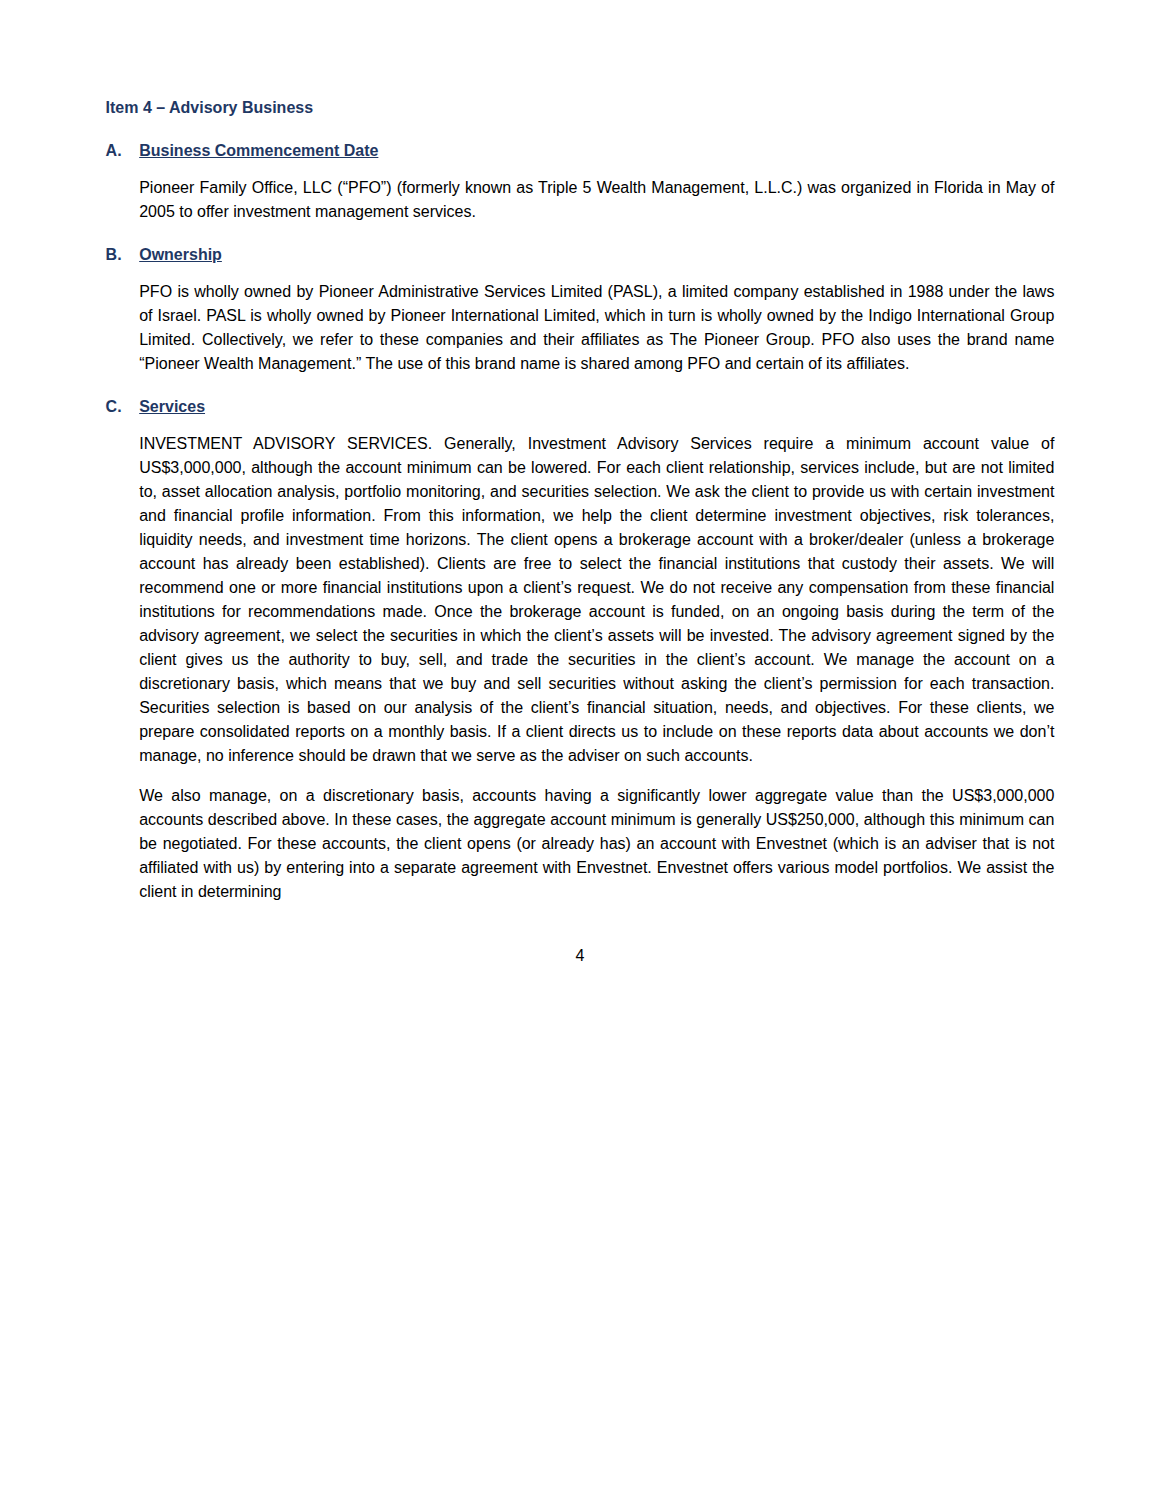Item 4 – Advisory Business
A. Business Commencement Date
Pioneer Family Office, LLC (“PFO”) (formerly known as Triple 5 Wealth Management, L.L.C.) was organized in Florida in May of 2005 to offer investment management services.
B. Ownership
PFO is wholly owned by Pioneer Administrative Services Limited (PASL), a limited company established in 1988 under the laws of Israel. PASL is wholly owned by Pioneer International Limited, which in turn is wholly owned by the Indigo International Group Limited. Collectively, we refer to these companies and their affiliates as The Pioneer Group. PFO also uses the brand name “Pioneer Wealth Management.” The use of this brand name is shared among PFO and certain of its affiliates.
C. Services
INVESTMENT ADVISORY SERVICES. Generally, Investment Advisory Services require a minimum account value of US$3,000,000, although the account minimum can be lowered. For each client relationship, services include, but are not limited to, asset allocation analysis, portfolio monitoring, and securities selection. We ask the client to provide us with certain investment and financial profile information. From this information, we help the client determine investment objectives, risk tolerances, liquidity needs, and investment time horizons. The client opens a brokerage account with a broker/dealer (unless a brokerage account has already been established). Clients are free to select the financial institutions that custody their assets. We will recommend one or more financial institutions upon a client’s request. We do not receive any compensation from these financial institutions for recommendations made. Once the brokerage account is funded, on an ongoing basis during the term of the advisory agreement, we select the securities in which the client’s assets will be invested. The advisory agreement signed by the client gives us the authority to buy, sell, and trade the securities in the client’s account. We manage the account on a discretionary basis, which means that we buy and sell securities without asking the client’s permission for each transaction. Securities selection is based on our analysis of the client’s financial situation, needs, and objectives. For these clients, we prepare consolidated reports on a monthly basis. If a client directs us to include on these reports data about accounts we don’t manage, no inference should be drawn that we serve as the adviser on such accounts.
We also manage, on a discretionary basis, accounts having a significantly lower aggregate value than the US$3,000,000 accounts described above. In these cases, the aggregate account minimum is generally US$250,000, although this minimum can be negotiated. For these accounts, the client opens (or already has) an account with Envestnet (which is an adviser that is not affiliated with us) by entering into a separate agreement with Envestnet. Envestnet offers various model portfolios. We assist the client in determining
4